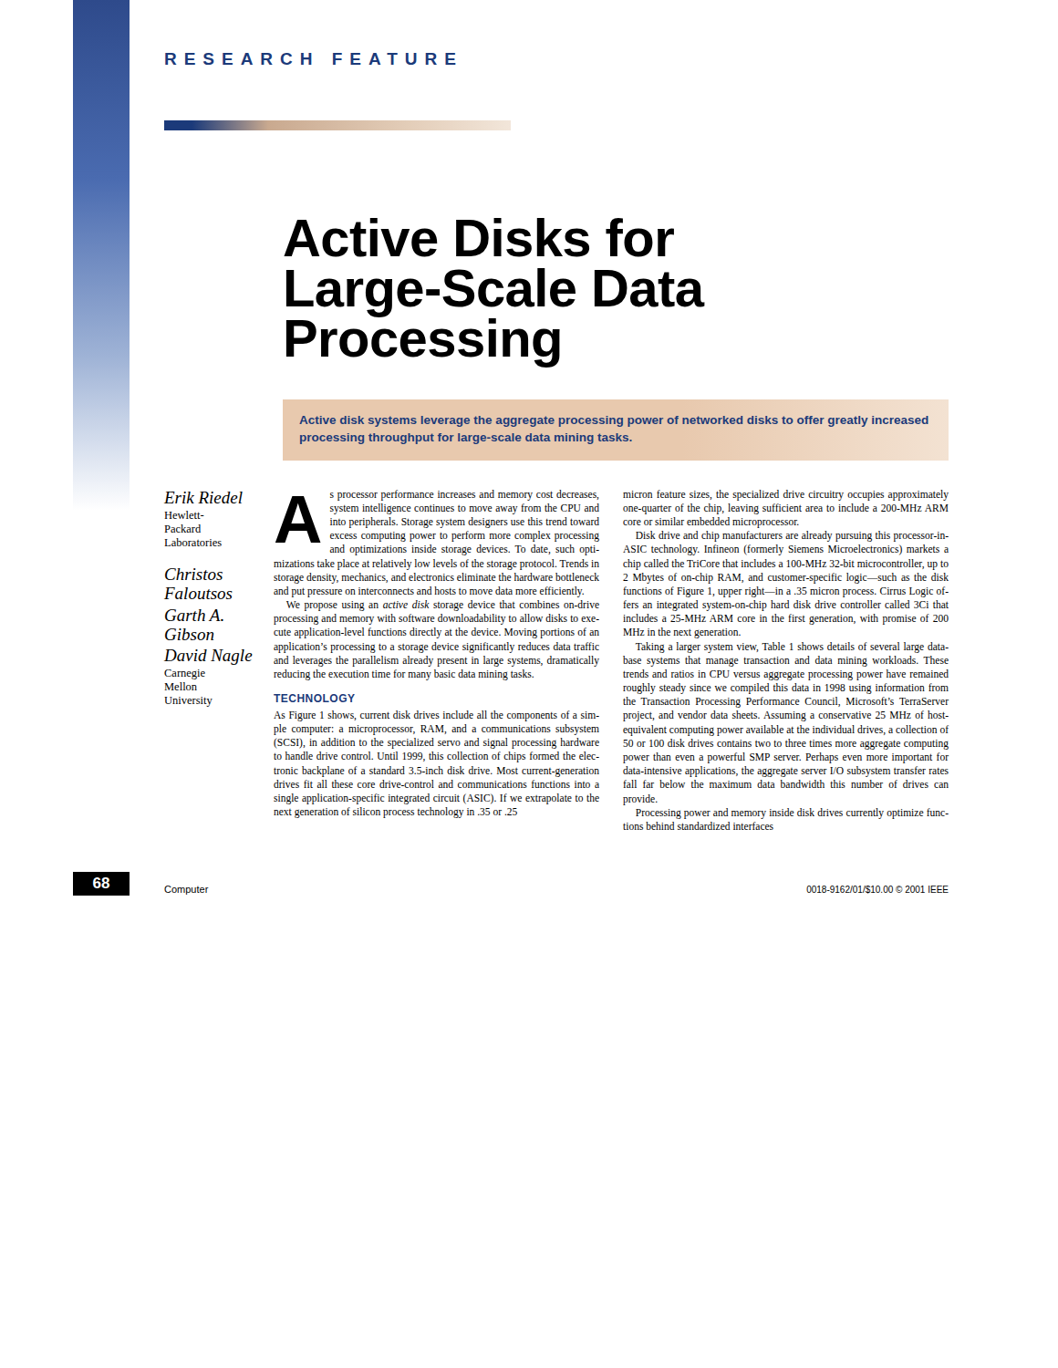Research Feature
Active Disks for
Large-Scale Data
Processing
Active disk systems leverage the aggregate processing power of networked disks to offer greatly increased processing throughput for large-scale data mining tasks.
Erik Riedel
Hewlett-
Packard
Laboratories
Christos
Faloutsos
Garth A.
Gibson
David Nagle
Carnegie
Mellon
University
As processor performance increases and memory cost decreases, system intelligence continues to move away from the CPU and into peripherals. Storage system designers use this trend toward excess computing power to perform more complex processing and optimizations inside storage devices. To date, such optimizations take place at relatively low levels of the storage protocol. Trends in storage density, mechanics, and electronics eliminate the hardware bottleneck and put pressure on interconnects and hosts to move data more efficiently.
We propose using an active disk storage device that combines on-drive processing and memory with software downloadability to allow disks to execute application-level functions directly at the device. Moving portions of an application’s processing to a storage device significantly reduces data traffic and leverages the parallelism already present in large systems, dramatically reducing the execution time for many basic data mining tasks.
Technology
As Figure 1 shows, current disk drives include all the components of a simple computer: a microprocessor, RAM, and a communications subsystem (SCSI), in addition to the specialized servo and signal processing hardware to handle drive control. Until 1999, this collection of chips formed the electronic backplane of a standard 3.5-inch disk drive. Most current-generation drives fit all these core drive-control and communications functions into a single application-specific integrated circuit (ASIC). If we extrapolate to the next generation of silicon process technology in .35 or .25
micron feature sizes, the specialized drive circuitry occupies approximately one-quarter of the chip, leaving sufficient area to include a 200-MHz ARM core or similar embedded microprocessor.
Disk drive and chip manufacturers are already pursuing this processor-in-ASIC technology. Infineon (formerly Siemens Microelectronics) markets a chip called the TriCore that includes a 100-MHz 32-bit microcontroller, up to 2 Mbytes of on-chip RAM, and customer-specific logic—such as the disk functions of Figure 1, upper right—in a .35 micron process. Cirrus Logic offers an integrated system-on-chip hard disk drive controller called 3Ci that includes a 25-MHz ARM core in the first generation, with promise of 200 MHz in the next generation.
Taking a larger system view, Table 1 shows details of several large database systems that manage transaction and data mining workloads. These trends and ratios in CPU versus aggregate processing power have remained roughly steady since we compiled this data in 1998 using information from the Transaction Processing Performance Council, Microsoft’s TerraServer project, and vendor data sheets. Assuming a conservative 25 MHz of host-equivalent computing power available at the individual drives, a collection of 50 or 100 disk drives contains two to three times more aggregate computing power than even a powerful SMP server. Perhaps even more important for data-intensive applications, the aggregate server I/O subsystem transfer rates fall far below the maximum data bandwidth this number of drives can provide.
Processing power and memory inside disk drives currently optimize functions behind standardized interfaces
68
Computer
0018-9162/01/$10.00 © 2001 IEEE